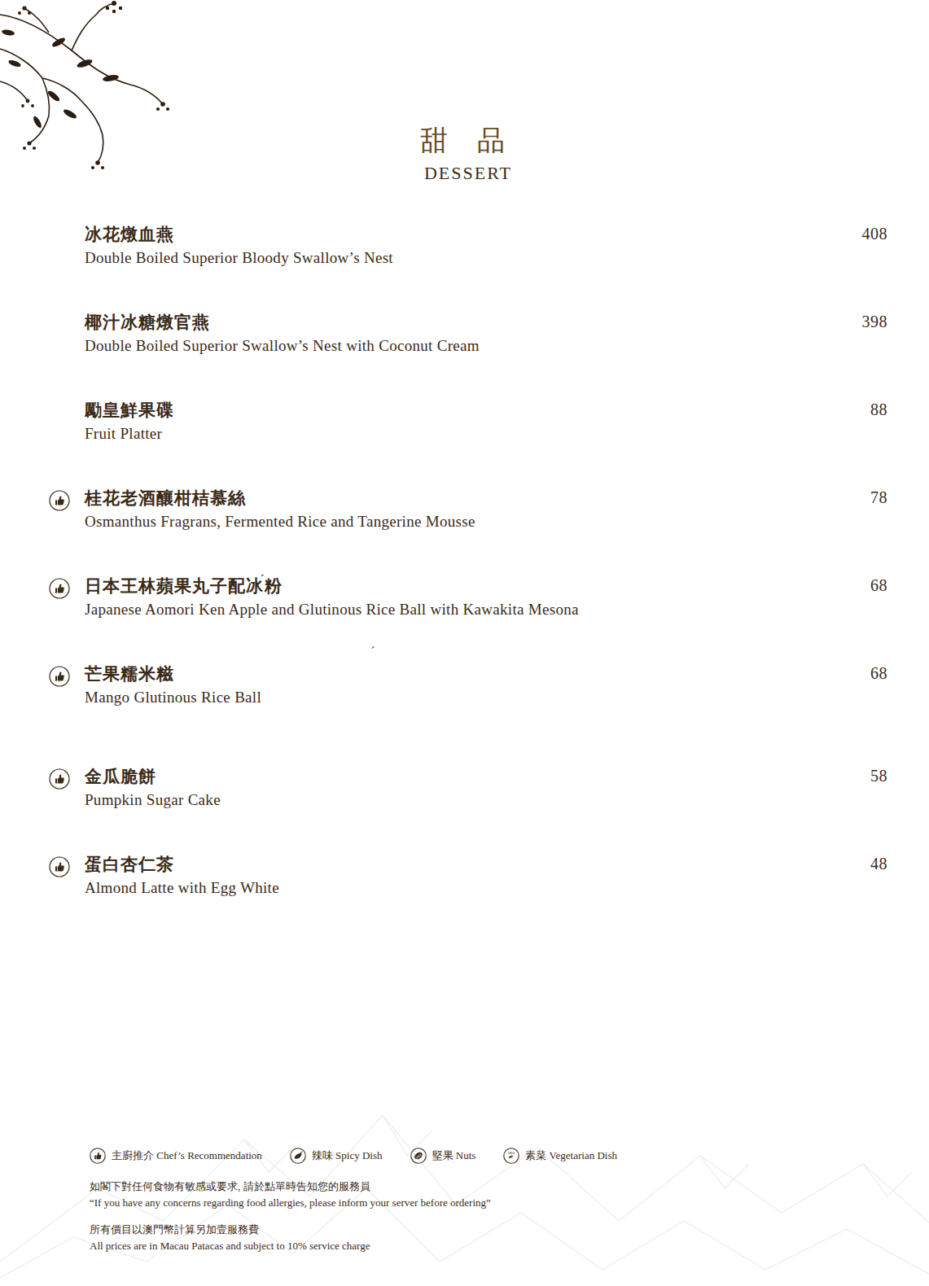甜 品
DESSERT
冰花燉血燕
Double Boiled Superior Bloody Swallow’s Nest
408
椰汁冰糖燉官燕
Double Boiled Superior Swallow’s Nest with Coconut Cream
398
勵皇鮮果碟
Fruit Platter
88
桂花老酒釀柑桔慕絲
Osmanthus Fragrans, Fermented Rice and Tangerine Mousse
78
日本王林蘋果丸子配冰́粉
Japanese Aomori Ken Apple and Glutinous Rice Ball with Kawakita Mesona
68
́
芒果糯米糍
Mango Glutinous Rice Ball
68
金瓜脆餅
Pumpkin Sugar Cake
58
蛋白杏仁茶
Almond Latte with Egg White
48
主廚推介 Chef’s Recommendation 辣味 Spicy Dish 堅果 Nuts VEG 素菜 Vegetarian Dish
如閣下對任何食物有敏感或要求, 請於點單時告知您的服務員
“If you have any concerns regarding food allergies, please inform your server before ordering”
所有價目以澳門幣計算另加壹服務費
All prices are in Macau Patacas and subject to 10% service charge